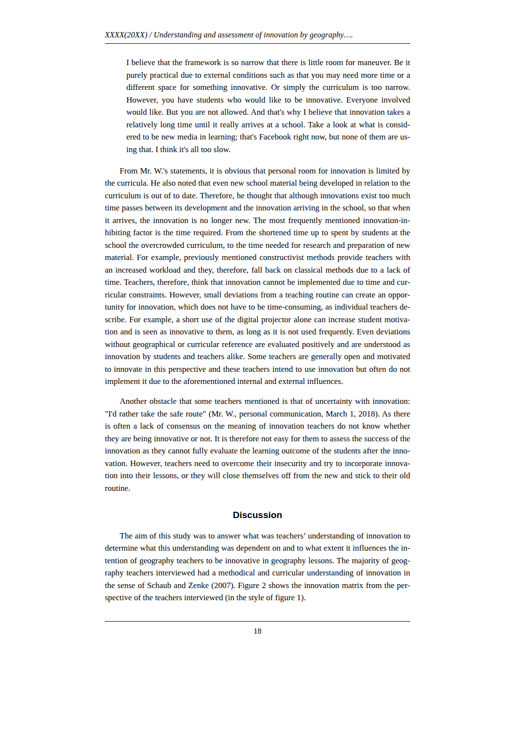XXXX(20XX) / Understanding and assessment of innovation by geography….
I believe that the framework is so narrow that there is little room for maneuver. Be it purely practical due to external conditions such as that you may need more time or a different space for something innovative. Or simply the curriculum is too narrow. However, you have students who would like to be innovative. Everyone involved would like. But you are not allowed. And that's why I believe that innovation takes a relatively long time until it really arrives at a school. Take a look at what is considered to be new media in learning; that's Facebook right now, but none of them are using that. I think it's all too slow.
From Mr. W.'s statements, it is obvious that personal room for innovation is limited by the curricula. He also noted that even new school material being developed in relation to the curriculum is out of to date. Therefore, he thought that although innovations exist too much time passes between its development and the innovation arriving in the school, so that when it arrives, the innovation is no longer new. The most frequently mentioned innovation-inhibiting factor is the time required. From the shortened time up to spent by students at the school the overcrowded curriculum, to the time needed for research and preparation of new material. For example, previously mentioned constructivist methods provide teachers with an increased workload and they, therefore, fall back on classical methods due to a lack of time. Teachers, therefore, think that innovation cannot be implemented due to time and curricular constraints. However, small deviations from a teaching routine can create an opportunity for innovation, which does not have to be time-consuming, as individual teachers describe. For example, a short use of the digital projector alone can increase student motivation and is seen as innovative to them, as long as it is not used frequently. Even deviations without geographical or curricular reference are evaluated positively and are understood as innovation by students and teachers alike. Some teachers are generally open and motivated to innovate in this perspective and these teachers intend to use innovation but often do not implement it due to the aforementioned internal and external influences.
Another obstacle that some teachers mentioned is that of uncertainty with innovation: "I'd rather take the safe route" (Mr. W., personal communication, March 1, 2018). As there is often a lack of consensus on the meaning of innovation teachers do not know whether they are being innovative or not. It is therefore not easy for them to assess the success of the innovation as they cannot fully evaluate the learning outcome of the students after the innovation. However, teachers need to overcome their insecurity and try to incorporate innovation into their lessons, or they will close themselves off from the new and stick to their old routine.
Discussion
The aim of this study was to answer what was teachers’ understanding of innovation to determine what this understanding was dependent on and to what extent it influences the intention of geography teachers to be innovative in geography lessons. The majority of geography teachers interviewed had a methodical and curricular understanding of innovation in the sense of Schaub and Zenke (2007). Figure 2 shows the innovation matrix from the perspective of the teachers interviewed (in the style of figure 1).
18